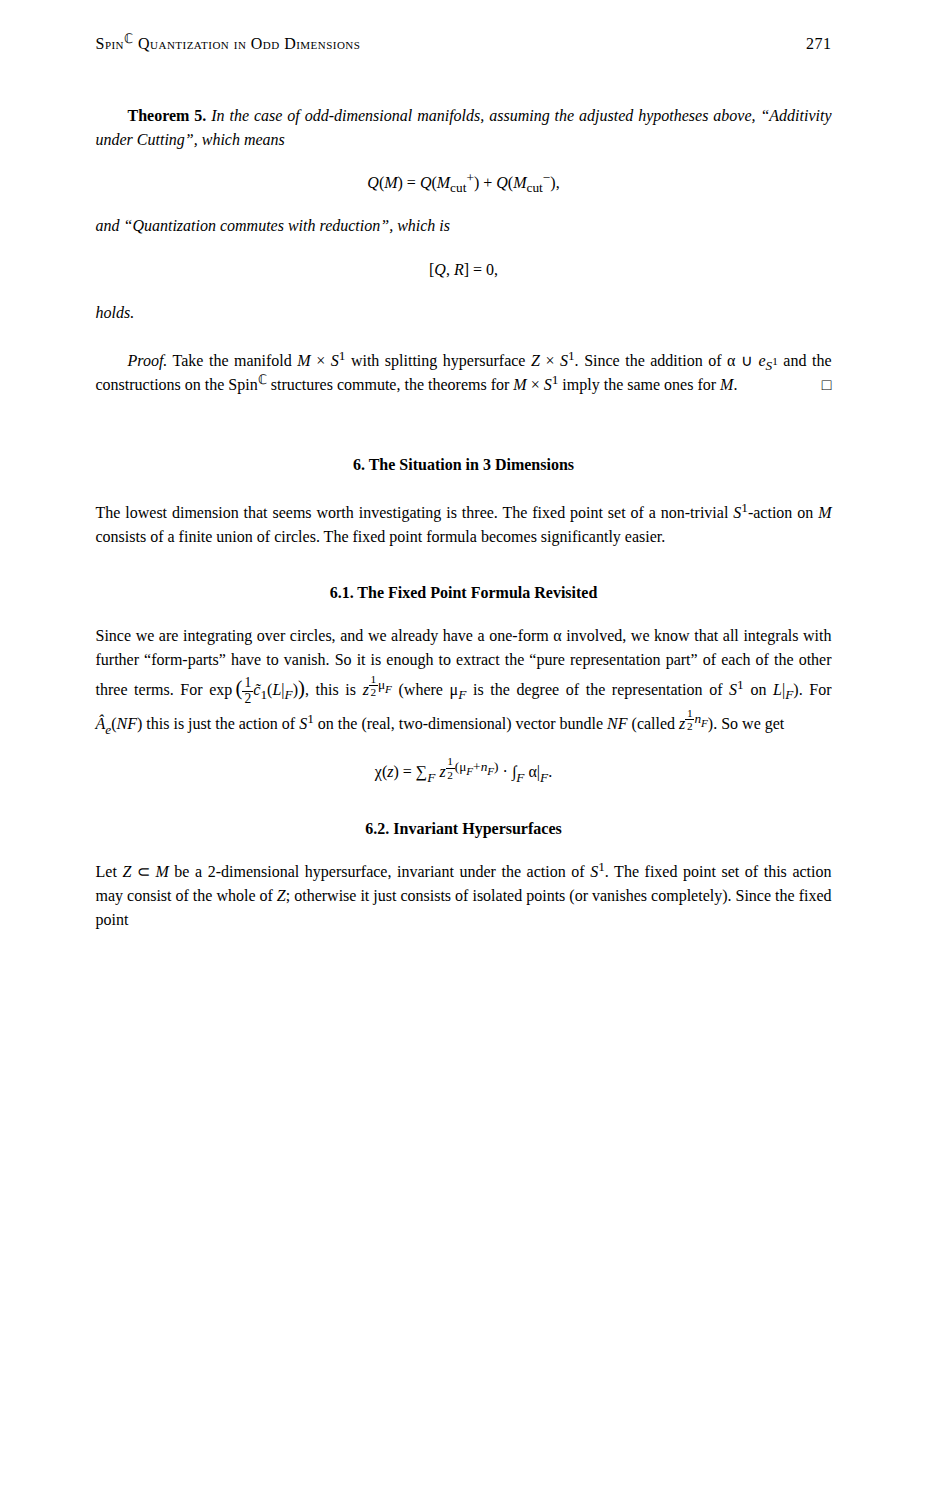Spinℂ Quantization in Odd Dimensions 271
Theorem 5. In the case of odd-dimensional manifolds, assuming the adjusted hypotheses above, “Additivity under Cutting”, which means
Q(M) = Q(Mcut+) + Q(Mcut−),
and “Quantization commutes with reduction”, which is
[Q, R] = 0,
holds.
Proof. Take the manifold M × S1 with splitting hypersurface Z × S1. Since the addition of α ∪ eS1 and the constructions on the Spinℂ structures commute, the theorems for M × S1 imply the same ones for M. □
6. The Situation in 3 Dimensions
The lowest dimension that seems worth investigating is three. The fixed point set of a non-trivial S1-action on M consists of a finite union of circles. The fixed point formula becomes significantly easier.
6.1. The Fixed Point Formula Revisited
Since we are integrating over circles, and we already have a one-form α involved, we know that all integrals with further “form-parts” have to vanish. So it is enough to extract the “pure representation part” of each of the other three terms. For exp (12 c̃1(L|F)), this is z12μF (where μF is the degree of the representation of S1 on L|F). For Âe(NF) this is just the action of S1 on the (real, two-dimensional) vector bundle NF (called z12 nF). So we get
χ(z) = ∑F z12(μF+nF) · ∫F α|F.
6.2. Invariant Hypersurfaces
Let Z ⊂ M be a 2-dimensional hypersurface, invariant under the action of S1. The fixed point set of this action may consist of the whole of Z; otherwise it just consists of isolated points (or vanishes completely). Since the fixed point